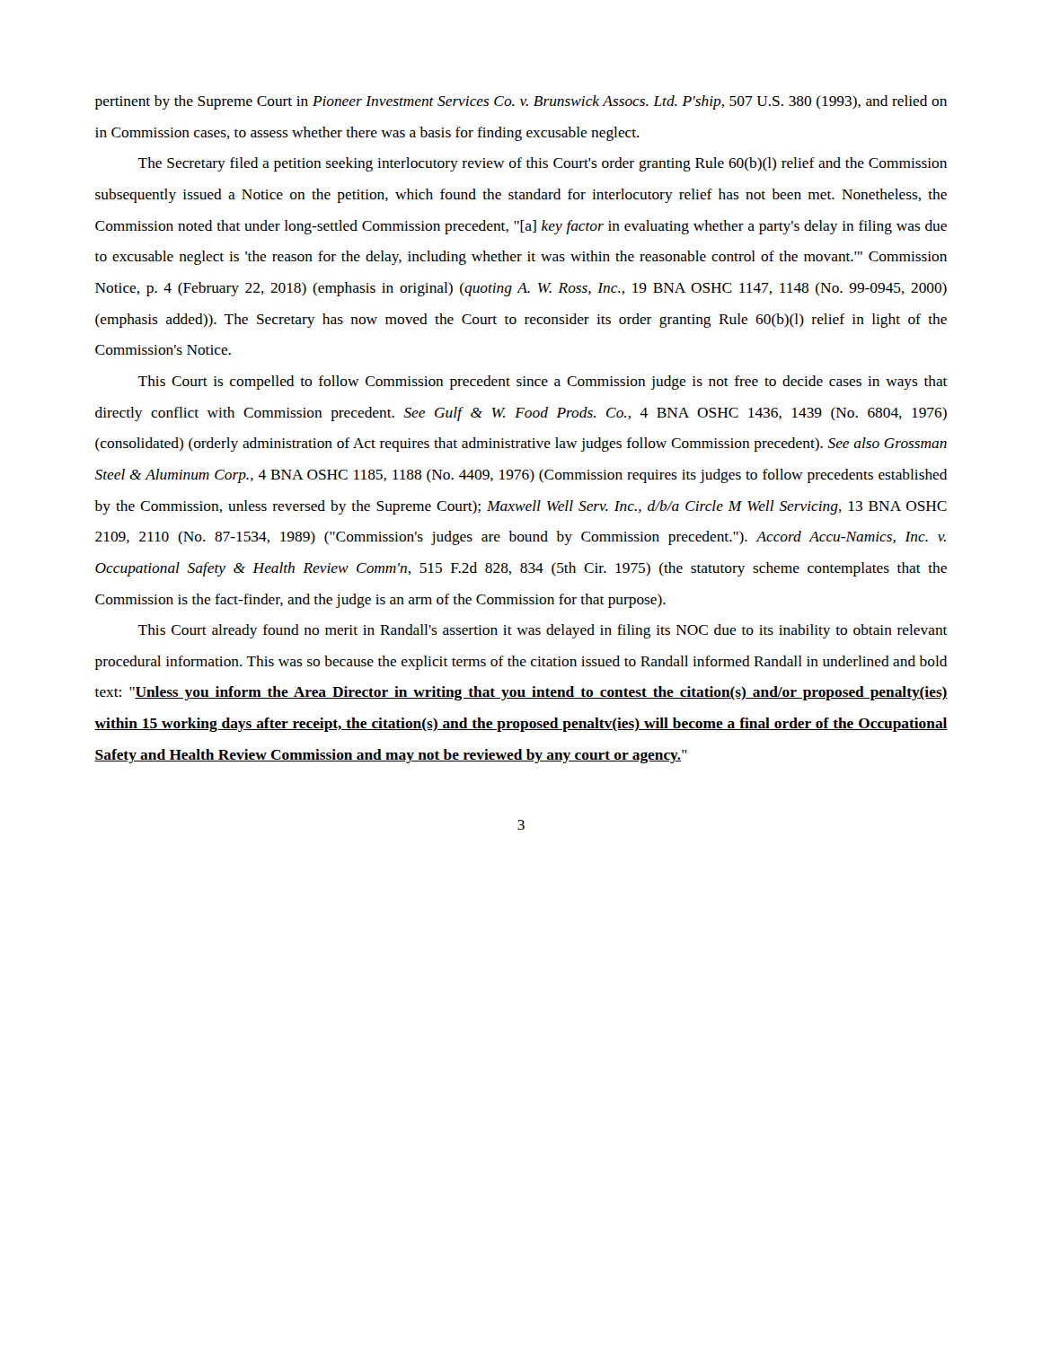pertinent by the Supreme Court in Pioneer Investment Services Co. v. Brunswick Assocs. Ltd. P'ship, 507 U.S. 380 (1993), and relied on in Commission cases, to assess whether there was a basis for finding excusable neglect.
The Secretary filed a petition seeking interlocutory review of this Court's order granting Rule 60(b)(l) relief and the Commission subsequently issued a Notice on the petition, which found the standard for interlocutory relief has not been met. Nonetheless, the Commission noted that under long-settled Commission precedent, "[a] key factor in evaluating whether a party's delay in filing was due to excusable neglect is 'the reason for the delay, including whether it was within the reasonable control of the movant.'" Commission Notice, p. 4 (February 22, 2018) (emphasis in original) (quoting A. W. Ross, Inc., 19 BNA OSHC 1147, 1148 (No. 99-0945, 2000) (emphasis added)). The Secretary has now moved the Court to reconsider its order granting Rule 60(b)(l) relief in light of the Commission's Notice.
This Court is compelled to follow Commission precedent since a Commission judge is not free to decide cases in ways that directly conflict with Commission precedent. See Gulf & W. Food Prods. Co., 4 BNA OSHC 1436, 1439 (No. 6804, 1976) (consolidated) (orderly administration of Act requires that administrative law judges follow Commission precedent). See also Grossman Steel & Aluminum Corp., 4 BNA OSHC 1185, 1188 (No. 4409, 1976) (Commission requires its judges to follow precedents established by the Commission, unless reversed by the Supreme Court); Maxwell Well Serv. Inc., d/b/a Circle M Well Servicing, 13 BNA OSHC 2109, 2110 (No. 87-1534, 1989) ("Commission's judges are bound by Commission precedent."). Accord Accu-Namics, Inc. v. Occupational Safety & Health Review Comm'n, 515 F.2d 828, 834 (5th Cir. 1975) (the statutory scheme contemplates that the Commission is the fact-finder, and the judge is an arm of the Commission for that purpose).
This Court already found no merit in Randall's assertion it was delayed in filing its NOC due to its inability to obtain relevant procedural information. This was so because the explicit terms of the citation issued to Randall informed Randall in underlined and bold text: "Unless you inform the Area Director in writing that you intend to contest the citation(s) and/or proposed penalty(ies) within 15 working days after receipt, the citation(s) and the proposed penaltv(ies) will become a final order of the Occupational Safety and Health Review Commission and may not be reviewed by any court or agency."
3